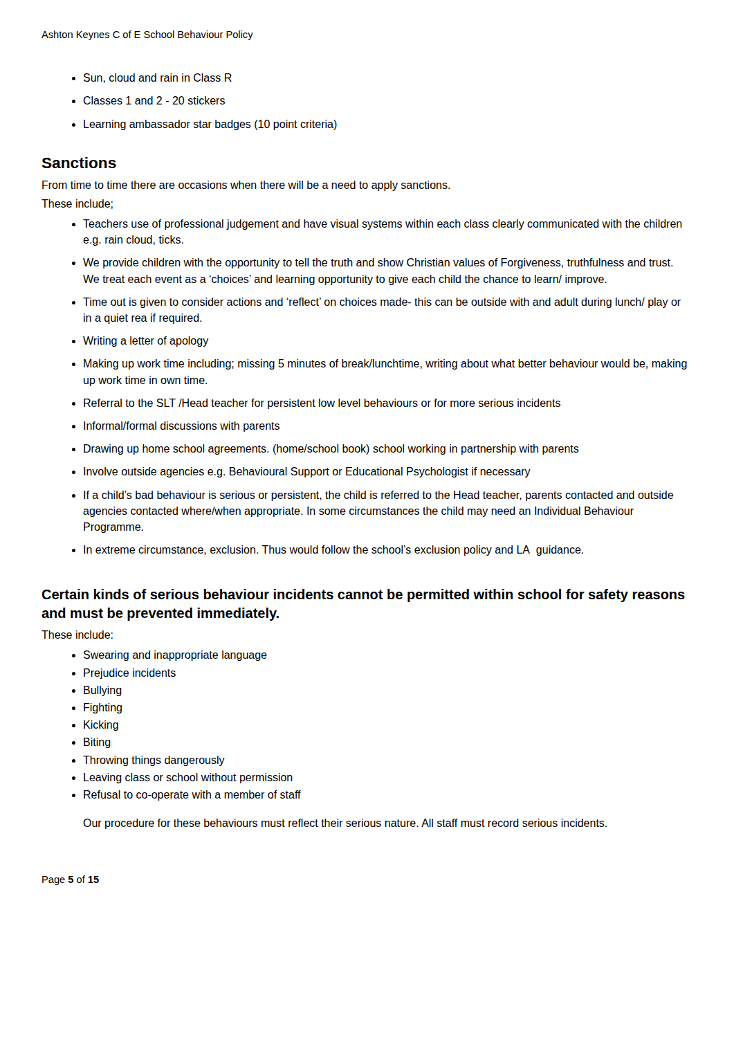Ashton Keynes C of E School Behaviour Policy
Sun, cloud and rain in Class R
Classes 1 and 2 - 20 stickers
Learning ambassador star badges (10 point criteria)
Sanctions
From time to time there are occasions when there will be a need to apply sanctions.
These include;
Teachers use of professional judgement and have visual systems within each class clearly communicated with the children e.g. rain cloud, ticks.
We provide children with the opportunity to tell the truth and show Christian values of Forgiveness, truthfulness and trust. We treat each event as a ‘choices’ and learning opportunity to give each child the chance to learn/ improve.
Time out is given to consider actions and ‘reflect’ on choices made- this can be outside with and adult during lunch/ play or in a quiet rea if required.
Writing a letter of apology
Making up work time including; missing 5 minutes of break/lunchtime, writing about what better behaviour would be, making up work time in own time.
Referral to the SLT /Head teacher for persistent low level behaviours or for more serious incidents
Informal/formal discussions with parents
Drawing up home school agreements. (home/school book) school working in partnership with parents
Involve outside agencies e.g. Behavioural Support or Educational Psychologist if necessary
If a child’s bad behaviour is serious or persistent, the child is referred to the Head teacher, parents contacted and outside agencies contacted where/when appropriate. In some circumstances the child may need an Individual Behaviour Programme.
In extreme circumstance, exclusion. Thus would follow the school’s exclusion policy and LA guidance.
Certain kinds of serious behaviour incidents cannot be permitted within school for safety reasons and must be prevented immediately.
These include:
Swearing and inappropriate language
Prejudice incidents
Bullying
Fighting
Kicking
Biting
Throwing things dangerously
Leaving class or school without permission
Refusal to co-operate with a member of staff
Our procedure for these behaviours must reflect their serious nature. All staff must record serious incidents.
Page 5 of 15